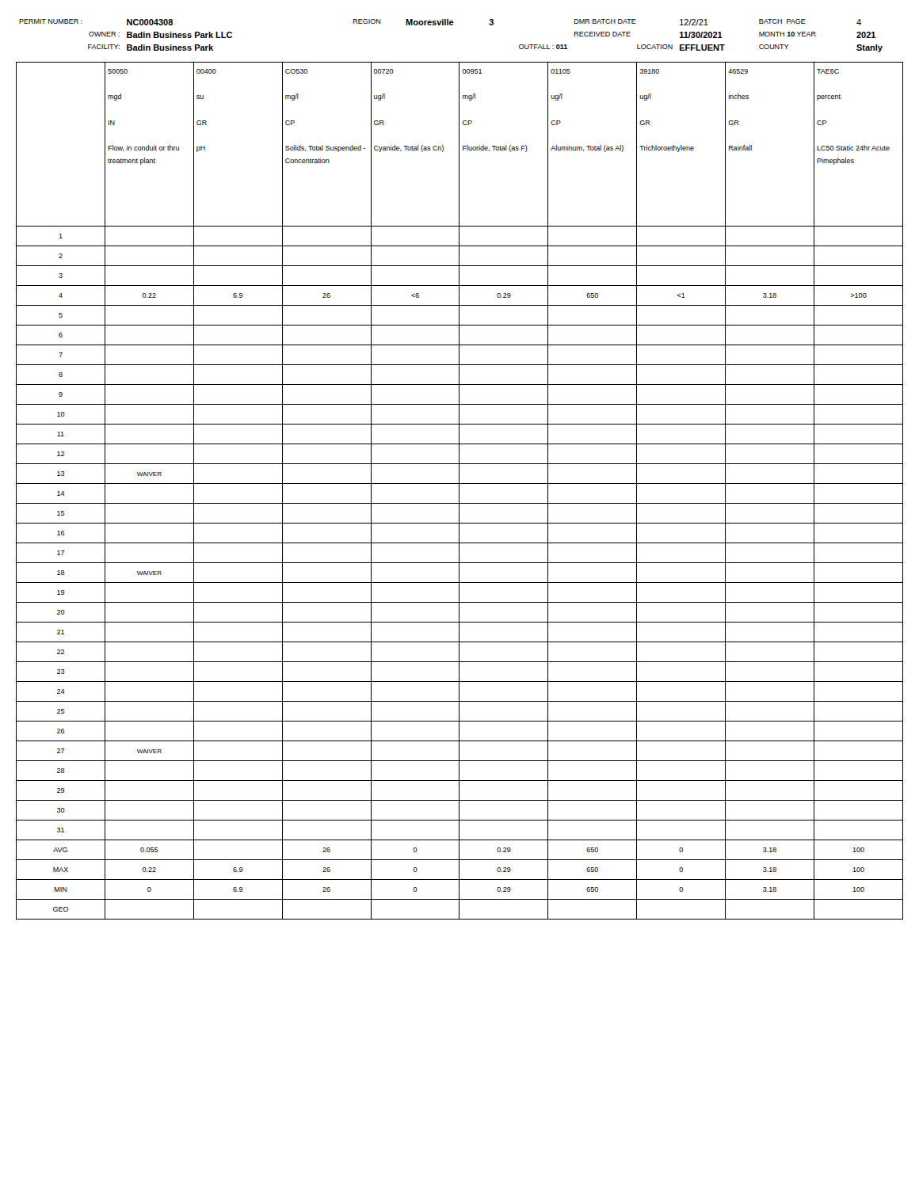| PERMIT NUMBER : | NC0004308 | | REGION | Mooresville | 3 | DMR BATCH DATE | 12/2/21 | BATCH PAGE | 4 |
| OWNER : | Badin Business Park LLC | | | | | RECEIVED DATE | 11/30/2021 | MONTH 10 YEAR | 2021 |
| FACILITY: | Badin Business Park | | | | OUTFALL : 011 | LOCATION | EFFLUENT | COUNTY | Stanly |
| | 50050 mgd IN Flow, in conduit or thru treatment plant | 00400 su GR pH | CO530 mg/l CP Solids, Total Suspended - Concentration | 00720 ug/l GR Cyanide, Total (as Cn) | 00951 mg/l CP Fluoride, Total (as F) | 01105 ug/l CP Aluminum, Total (as Al) | 39180 ug/l GR Trichloroethylene | 46529 inches GR Rainfall | TAE6C percent CP LC50 Static 24hr Acute Pimephales |
| --- | --- | --- | --- | --- | --- | --- | --- | --- | --- |
| 1 | | | | | | | | | |
| 2 | | | | | | | | | |
| 3 | | | | | | | | | |
| 4 | 0.22 | 6.9 | 26 | <6 | 0.29 | 650 | <1 | 3.18 | >100 |
| 5 | | | | | | | | | |
| 6 | | | | | | | | | |
| 7 | | | | | | | | | |
| 8 | | | | | | | | | |
| 9 | | | | | | | | | |
| 10 | | | | | | | | | |
| 11 | | | | | | | | | |
| 12 | | | | | | | | | |
| 13 | WAIVER | | | | | | | | |
| 14 | | | | | | | | | |
| 15 | | | | | | | | | |
| 16 | | | | | | | | | |
| 17 | | | | | | | | | |
| 18 | WAIVER | | | | | | | | |
| 19 | | | | | | | | | |
| 20 | | | | | | | | | |
| 21 | | | | | | | | | |
| 22 | | | | | | | | | |
| 23 | | | | | | | | | |
| 24 | | | | | | | | | |
| 25 | | | | | | | | | |
| 26 | | | | | | | | | |
| 27 | WAIVER | | | | | | | | |
| 28 | | | | | | | | | |
| 29 | | | | | | | | | |
| 30 | | | | | | | | | |
| 31 | | | | | | | | | |
| AVG | 0.055 | | 26 | 0 | 0.29 | 650 | 0 | 3.18 | 100 |
| MAX | 0.22 | 6.9 | 26 | 0 | 0.29 | 650 | 0 | 3.18 | 100 |
| MIN | 0 | 6.9 | 26 | 0 | 0.29 | 650 | 0 | 3.18 | 100 |
| GEO | | | | | | | | | |